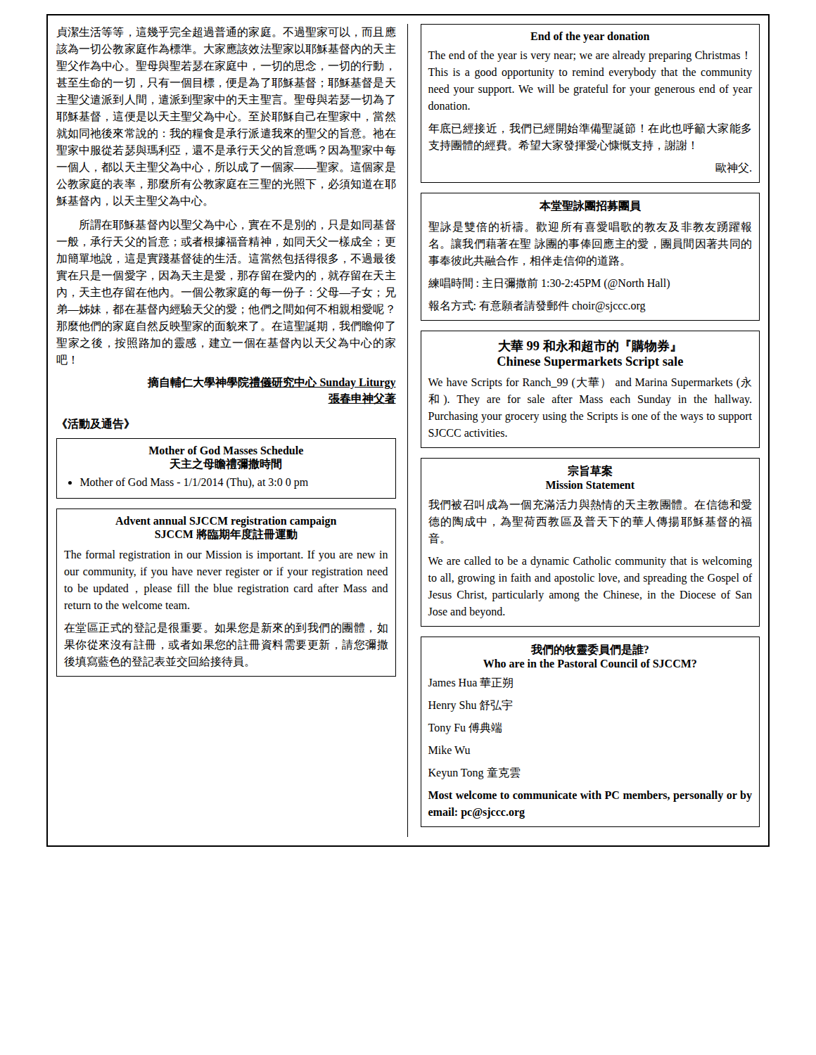貞潔生活等等，這幾乎完全超過普通的家庭。不過聖家可以，而且應該為一切公教家庭作為標準。大家應該效法聖家以耶穌基督內的天主聖父作為中心。聖母與聖若瑟在家庭中，一切的思念，一切的行動，甚至生命的一切，只有一個目標，便是為了耶穌基督；耶穌基督是天主聖父遣派到人間，遣派到聖家中的天主聖言。聖母與若瑟一切為了耶穌基督，這便是以天主聖父為中心。至於耶穌自己在聖家中，當然就如同祂後來常說的：我的糧食是承行派遣我來的聖父的旨意。祂在聖家中服從若瑟與瑪利亞，還不是承行天父的旨意嗎？因為聖家中每一個人，都以天主聖父為中心，所以成了一個家——聖家。這個家是公教家庭的表率，那麼所有公教家庭在三聖的光照下，必須知道在耶穌基督內，以天主聖父為中心。
所謂在耶穌基督內以聖父為中心，實在不是別的，只是如同基督一般，承行天父的旨意；或者根據福音精神，如同天父一樣成全；更加簡單地說，這是實踐基督徒的生活。這當然包括得很多，不過最後實在只是一個愛字，因為天主是愛，那存留在愛內的，就存留在天主內，天主也存留在他內。一個公教家庭的每一份子：父母—子女；兄弟—姊妹，都在基督內經驗天父的愛；他們之間如何不相親相愛呢？那麼他們的家庭自然反映聖家的面貌來了。在這聖誕期，我們瞻仰了聖家之後，按照路加的靈感，建立一個在基督內以天父為中心的家吧！
摘自輔仁大學神學院禮儀研究中心 Sunday Liturgy
張春申神父著
《活動及通告》
Mother of God Masses Schedule
天主之母瞻禮彌撒時間
Mother of God Mass - 1/1/2014 (Thu), at 3:0 0 pm
Advent annual SJCCM registration campaign
SJCCM 將臨期年度註冊運動
The formal registration in our Mission is important. If you are new in our community, if you have never register or if your registration need to be updated，please fill the blue registration card after Mass and return to the welcome team.
在堂區正式的登記是很重要。如果您是新來的到我們的團體，如果你從來沒有註冊，或者如果您的註冊資料需要更新，請您彌撒後填寫藍色的登記表並交回給接待員。
End of the year donation
The end of the year is very near; we are already preparing Christmas！ This is a good opportunity to remind everybody that the community need your support. We will be grateful for your generous end of year donation.
年底已經接近，我們已經開始準備聖誕節！在此也呼籲大家能多支持團體的經費。希望大家發揮愛心慷慨支持，謝謝！
歐神父.
本堂聖詠團招募團員
聖詠是雙倍的祈禱。歡迎所有喜愛唱歌的教友及非教友踴躍報名。讓我們藉著在聖 詠團的事俸回應主的愛，團員間因著共同的事奉彼此共融合作，相伴走信仰的道路。
練唱時間 : 主日彌撒前 1:30-2:45PM (@North Hall)
報名方式: 有意願者請發郵件 choir@sjccc.org
大華 99 和永和超市的『購物券』
Chinese Supermarkets Script sale
We have Scripts for Ranch_99 (大華） and Marina Supermarkets (永和). They are for sale after Mass each Sunday in the hallway. Purchasing your grocery using the Scripts is one of the ways to support SJCCC activities.
宗旨草案
Mission Statement
我們被召叫成為一個充滿活力與熱情的天主教團體。在信德和愛德的陶成中，為聖荷西教區及普天下的華人傳揚耶穌基督的福音。
We are called to be a dynamic Catholic community that is welcoming to all, growing in faith and apostolic love, and spreading the Gospel of Jesus Christ, particularly among the Chinese, in the Diocese of San Jose and beyond.
我們的牧靈委員們是誰?
Who are in the Pastoral Council of SJCCM?
James Hua 華正朔
Henry Shu 舒弘宇
Tony Fu 傅典端
Mike Wu
Keyun Tong 童克雲
Most welcome to communicate with PC members, personally or by email: pc@sjccc.org